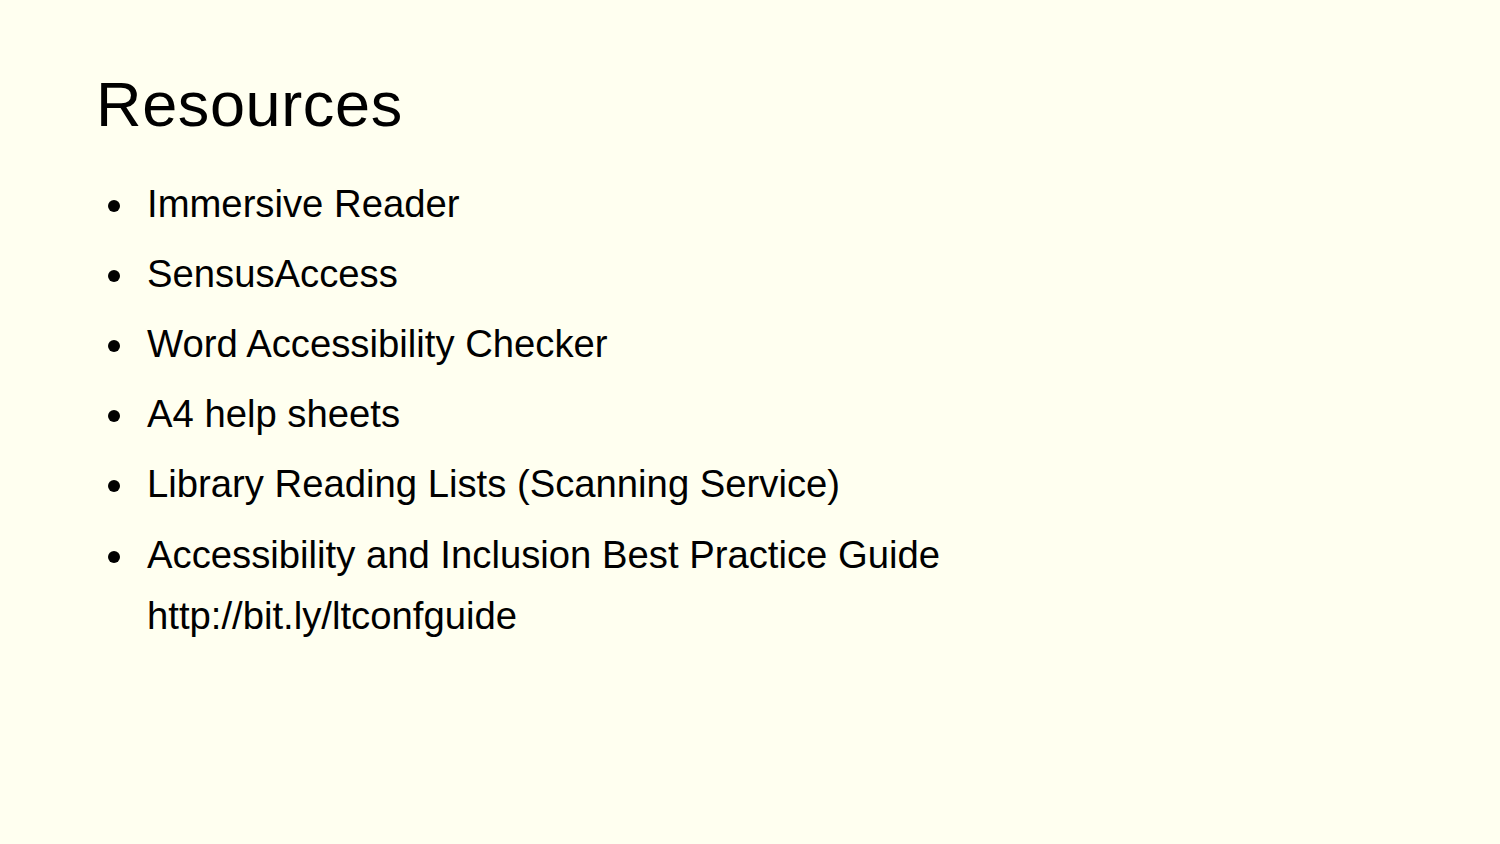Resources
Immersive Reader
SensusAccess
Word Accessibility Checker
A4 help sheets
Library Reading Lists (Scanning Service)
Accessibility and Inclusion Best Practice Guide http://bit.ly/ltconfguide